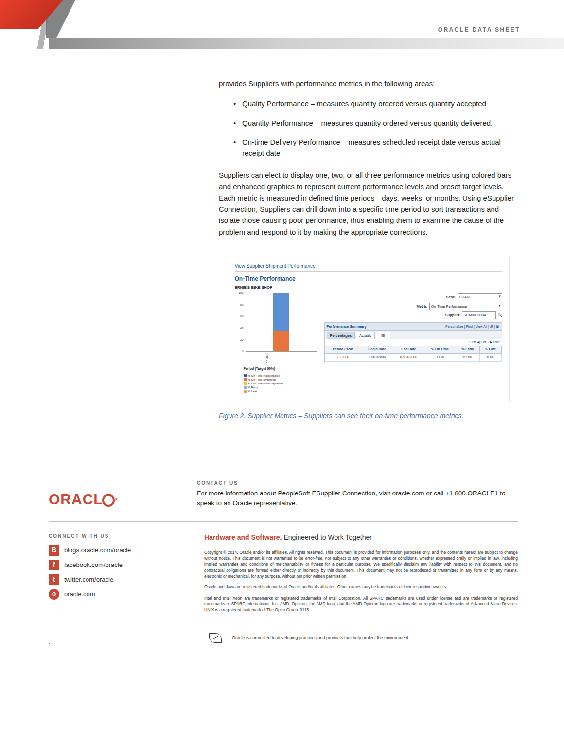Oracle Data Sheet
provides Suppliers with performance metrics in the following areas:
Quality Performance – measures quantity ordered versus quantity accepted
Quantity Performance – measures quantity ordered versus quantity delivered.
On-time Delivery Performance – measures scheduled receipt date versus actual receipt date
Suppliers can elect to display one, two, or all three performance metrics using colored bars and enhanced graphics to represent current performance levels and preset target levels. Each metric is measured in defined time periods—days, weeks, or months. Using eSupplier Connection, Suppliers can drill down into a specific time period to sort transactions and isolate those causing poor performance, thus enabling them to examine the cause of the problem and respond to it by making the appropriate corrections.
View Supplier Shipment Performance
On-Time Performance
ERNIE'S BIKE SHOP
100 80 60 40 20 0
7 / 2000
Period (Target 90%)
% On-Time (Acceptable)
% On-Time (Warning)
% On-Time (Unacceptable)
% Early
% Late
SetID
SHARE
Metric
On-Time Performance
Supplier
SCM0000004
🔍
Performance Summary Personalize | Find | View All | 🗗 | 🖩
Percentages
Actuals
▦
First ◀ 1 of 1 ▶ Last
| Period / Year | Begin Date | End Date | % On Time | % Early | % Late |
| --- | --- | --- | --- | --- | --- |
| 7 / 2000 | 07/01/2000 | 07/31/2000 | 33.00 | 67.00 | 0.00 |
Figure 2. Supplier Metrics – Suppliers can see their on-time performance metrics.
ORACL®
CONTACT US
For more information about PeopleSoft ESupplier Connection, visit oracle.com or call +1.800.ORACLE1 to speak to an Oracle representative.
CONNECT WITH US
B blogs.oracle.com/oracle
f facebook.com/oracle
t twitter.com/oracle
o oracle.com
.
Hardware and Software, Engineered to Work Together
Copyright © 2014, Oracle and/or its affiliates. All rights reserved. This document is provided for information purposes only, and the contents hereof are subject to change without notice. This document is not warranted to be error-free, nor subject to any other warranties or conditions, whether expressed orally or implied in law, including implied warranties and conditions of merchantability or fitness for a particular purpose. We specifically disclaim any liability with respect to this document, and no contractual obligations are formed either directly or indirectly by this document. This document may not be reproduced or transmitted in any form or by any means, electronic or mechanical, for any purpose, without our prior written permission.
Oracle and Java are registered trademarks of Oracle and/or its affiliates. Other names may be trademarks of their respective owners.
Intel and Intel Xeon are trademarks or registered trademarks of Intel Corporation. All SPARC trademarks are used under license and are trademarks or registered trademarks of SPARC International, Inc. AMD, Opteron, the AMD logo, and the AMD Opteron logo are trademarks or registered trademarks of Advanced Micro Devices. UNIX is a registered trademark of The Open Group. 0115
Oracle is committed to developing practices and products that help protect the environment